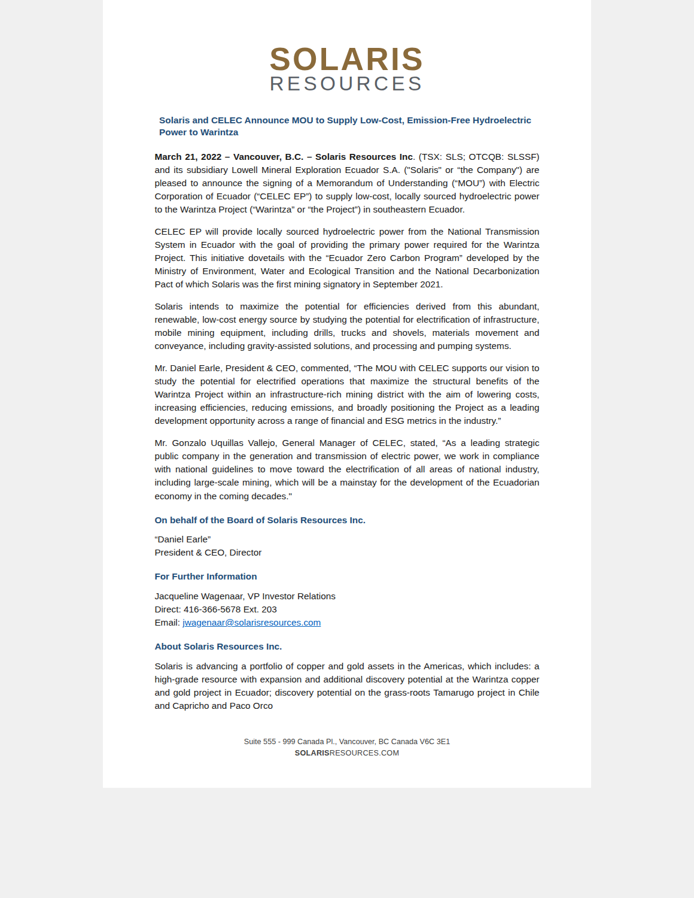SOLARIS RESOURCES
Solaris and CELEC Announce MOU to Supply Low-Cost, Emission-Free Hydroelectric Power to Warintza
March 21, 2022 – Vancouver, B.C. – Solaris Resources Inc. (TSX: SLS; OTCQB: SLSSF) and its subsidiary Lowell Mineral Exploration Ecuador S.A. ("Solaris" or “the Company") are pleased to announce the signing of a Memorandum of Understanding (“MOU”) with Electric Corporation of Ecuador (“CELEC EP”) to supply low-cost, locally sourced hydroelectric power to the Warintza Project (“Warintza” or “the Project”) in southeastern Ecuador.
CELEC EP will provide locally sourced hydroelectric power from the National Transmission System in Ecuador with the goal of providing the primary power required for the Warintza Project. This initiative dovetails with the “Ecuador Zero Carbon Program” developed by the Ministry of Environment, Water and Ecological Transition and the National Decarbonization Pact of which Solaris was the first mining signatory in September 2021.
Solaris intends to maximize the potential for efficiencies derived from this abundant, renewable, low-cost energy source by studying the potential for electrification of infrastructure, mobile mining equipment, including drills, trucks and shovels, materials movement and conveyance, including gravity-assisted solutions, and processing and pumping systems.
Mr. Daniel Earle, President & CEO, commented, “The MOU with CELEC supports our vision to study the potential for electrified operations that maximize the structural benefits of the Warintza Project within an infrastructure-rich mining district with the aim of lowering costs, increasing efficiencies, reducing emissions, and broadly positioning the Project as a leading development opportunity across a range of financial and ESG metrics in the industry.”
Mr. Gonzalo Uquillas Vallejo, General Manager of CELEC, stated, “As a leading strategic public company in the generation and transmission of electric power, we work in compliance with national guidelines to move toward the electrification of all areas of national industry, including large-scale mining, which will be a mainstay for the development of the Ecuadorian economy in the coming decades."
On behalf of the Board of Solaris Resources Inc.
“Daniel Earle”
President & CEO, Director
For Further Information
Jacqueline Wagenaar, VP Investor Relations
Direct: 416-366-5678 Ext. 203
Email: jwagenaar@solarisresources.com
About Solaris Resources Inc.
Solaris is advancing a portfolio of copper and gold assets in the Americas, which includes: a high-grade resource with expansion and additional discovery potential at the Warintza copper and gold project in Ecuador; discovery potential on the grass-roots Tamarugo project in Chile and Capricho and Paco Orco
Suite 555 - 999 Canada Pl., Vancouver, BC Canada V6C 3E1
SOLARISRESOURCES.COM